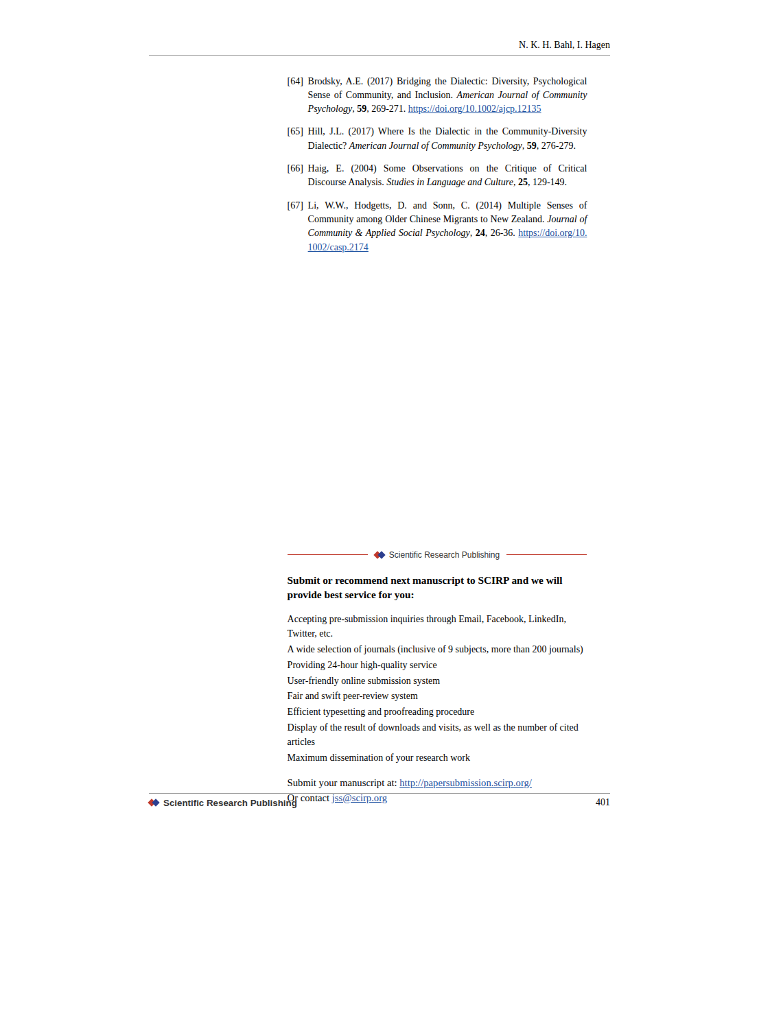N. K. H. Bahl, I. Hagen
[64]
Brodsky, A.E. (2017) Bridging the Dialectic: Diversity, Psychological Sense of Community, and Inclusion. American Journal of Community Psychology, 59, 269-271. https://doi.org/10.1002/ajcp.12135
[65]
Hill, J.L. (2017) Where Is the Dialectic in the Community-Diversity Dialectic? American Journal of Community Psychology, 59, 276-279.
[66]
Haig, E. (2004) Some Observations on the Critique of Critical Discourse Analysis. Studies in Language and Culture, 25, 129-149.
[67]
Li, W.W., Hodgetts, D. and Sonn, C. (2014) Multiple Senses of Community among Older Chinese Migrants to New Zealand. Journal of Community & Applied Social Psychology, 24, 26-36. https://doi.org/10.1002/casp.2174
Scientific Research Publishing
Submit or recommend next manuscript to SCIRP and we will provide best service for you:
Accepting pre-submission inquiries through Email, Facebook, LinkedIn, Twitter, etc.
A wide selection of journals (inclusive of 9 subjects, more than 200 journals)
Providing 24-hour high-quality service
User-friendly online submission system
Fair and swift peer-review system
Efficient typesetting and proofreading procedure
Display of the result of downloads and visits, as well as the number of cited articles
Maximum dissemination of your research work
Submit your manuscript at: http://papersubmission.scirp.org/
Or contact jss@scirp.org
Scientific Research Publishing
401